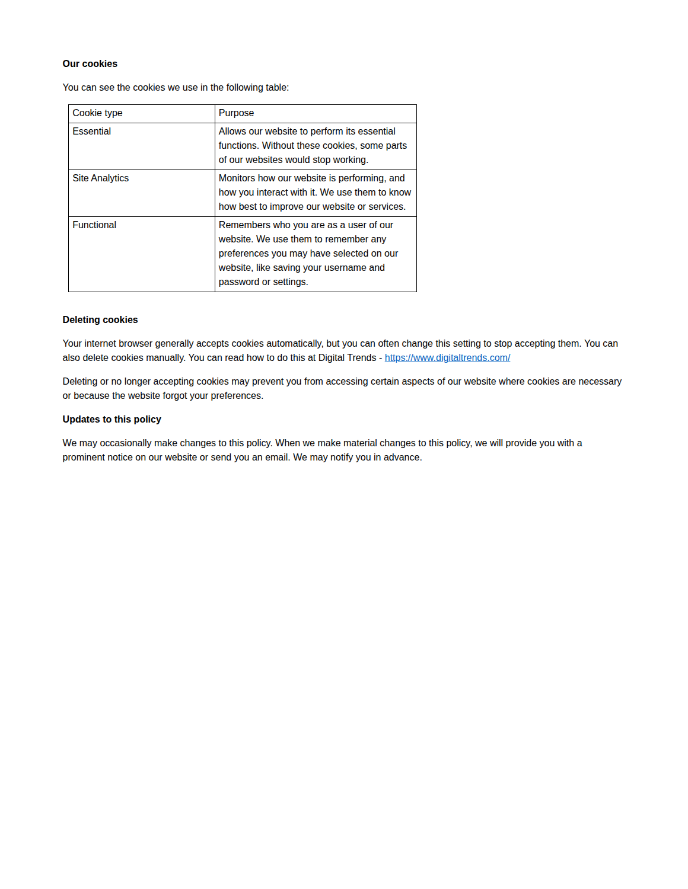Our cookies
You can see the cookies we use in the following table:
| Cookie type | Purpose |
| Essential | Allows our website to perform its essential functions. Without these cookies, some parts of our websites would stop working. |
| Site Analytics | Monitors how our website is performing, and how you interact with it. We use them to know how best to improve our website or services. |
| Functional | Remembers who you are as a user of our website. We use them to remember any preferences you may have selected on our website, like saving your username and password or settings. |
Deleting cookies
Your internet browser generally accepts cookies automatically, but you can often change this setting to stop accepting them. You can also delete cookies manually. You can read how to do this at Digital Trends - https://www.digitaltrends.com/
Deleting or no longer accepting cookies may prevent you from accessing certain aspects of our website where cookies are necessary or because the website forgot your preferences.
Updates to this policy
We may occasionally make changes to this policy. When we make material changes to this policy, we will provide you with a prominent notice on our website or send you an email. We may notify you in advance.